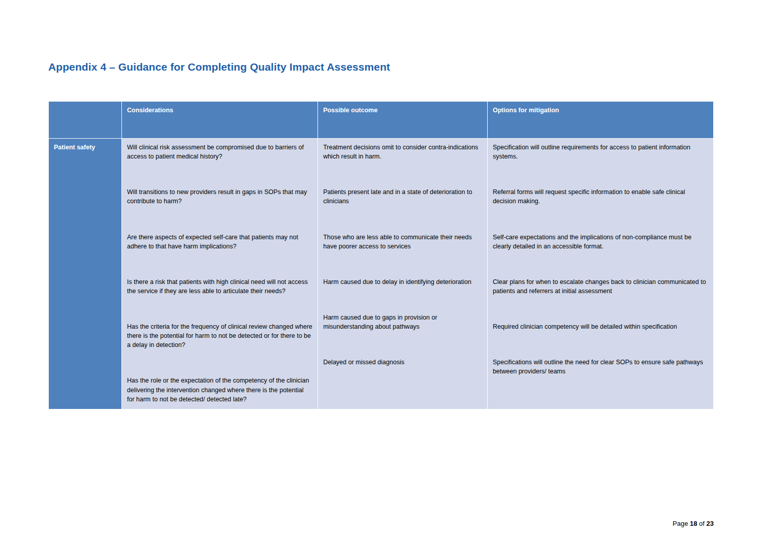Appendix 4 – Guidance for Completing Quality Impact Assessment
| | Considerations | Possible outcome | Options for mitigation |
| --- | --- | --- | --- |
| Patient safety | Will clinical risk assessment be compromised due to barriers of access to patient medical history? Will transitions to new providers result in gaps in SOPs that may contribute to harm? Are there aspects of expected self-care that patients may not adhere to that have harm implications? Is there a risk that patients with high clinical need will not access the service if they are less able to articulate their needs? Has the criteria for the frequency of clinical review changed where there is the potential for harm to not be detected or for there to be a delay in detection? Has the role or the expectation of the competency of the clinician delivering the intervention changed where there is the potential for harm to not be detected/ detected late? | Treatment decisions omit to consider contra-indications which result in harm. Patients present late and in a state of deterioration to clinicians Those who are less able to communicate their needs have poorer access to services Harm caused due to delay in identifying deterioration Harm caused due to gaps in provision or misunderstanding about pathways Delayed or missed diagnosis | Specification will outline requirements for access to patient information systems. Referral forms will request specific information to enable safe clinical decision making. Self-care expectations and the implications of non-compliance must be clearly detailed in an accessible format. Clear plans for when to escalate changes back to clinician communicated to patients and referrers at initial assessment Required clinician competency will be detailed within specification Specifications will outline the need for clear SOPs to ensure safe pathways between providers/ teams |
Page 18 of 23